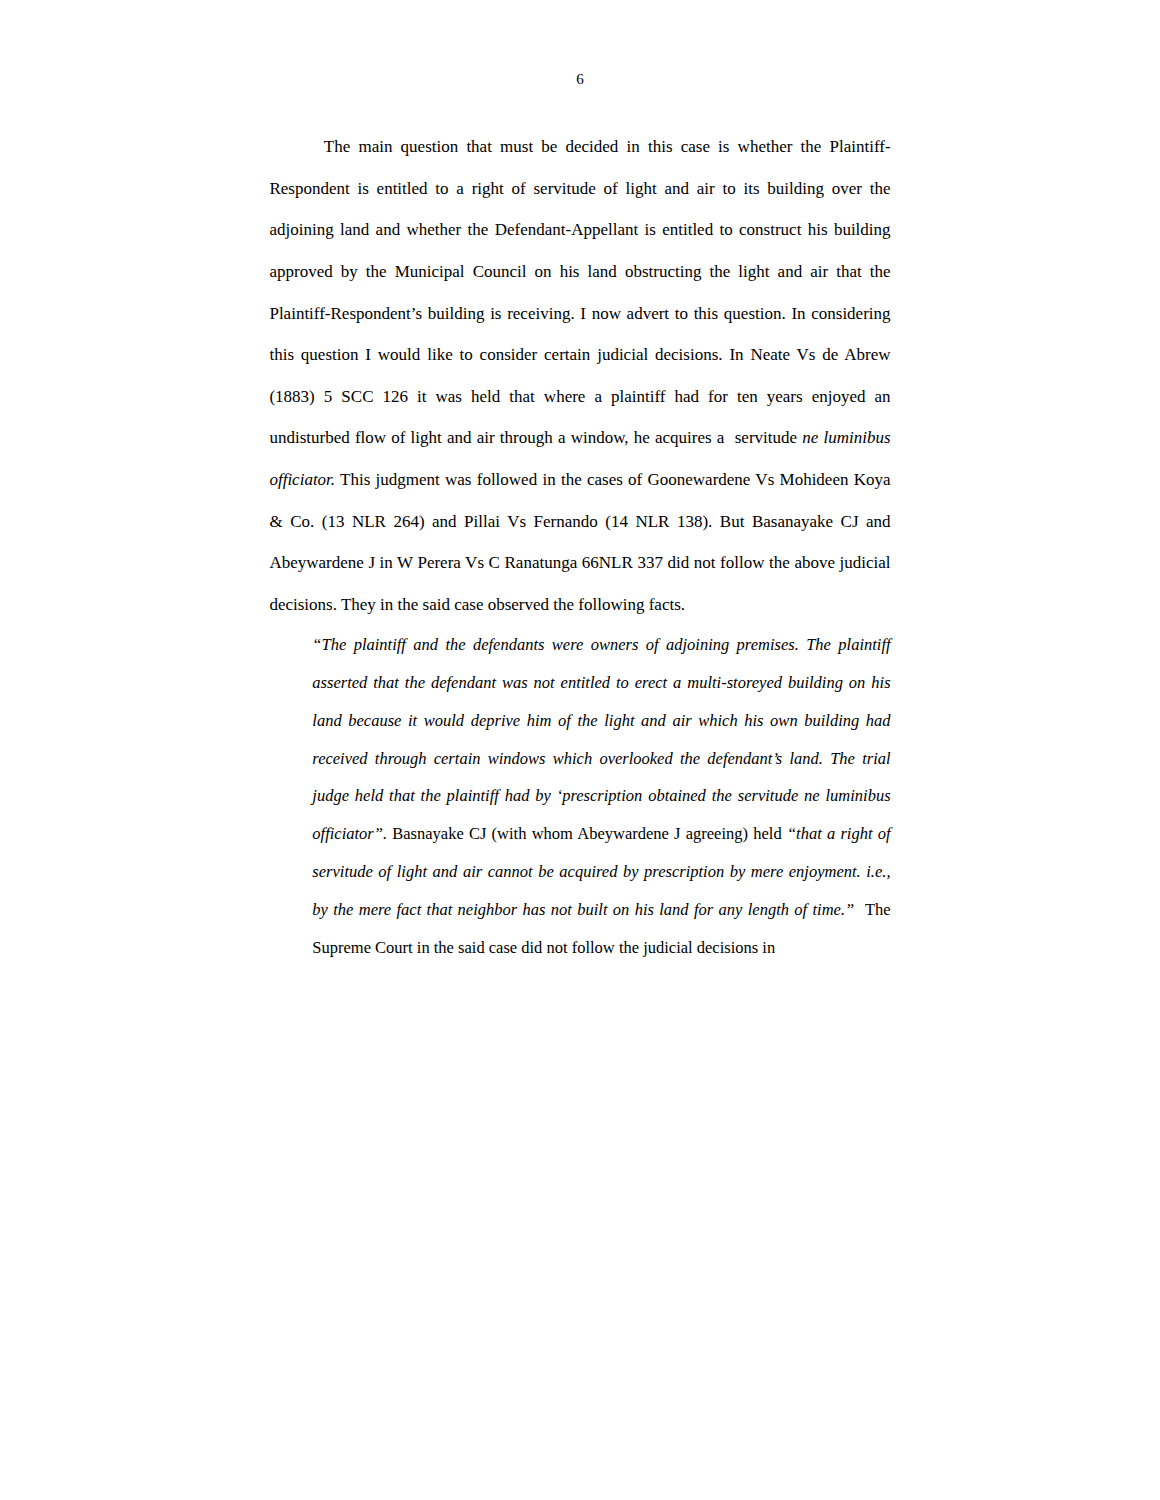6
The main question that must be decided in this case is whether the Plaintiff-Respondent is entitled to a right of servitude of light and air to its building over the adjoining land and whether the Defendant-Appellant is entitled to construct his building approved by the Municipal Council on his land obstructing the light and air that the Plaintiff-Respondent’s building is receiving. I now advert to this question. In considering this question I would like to consider certain judicial decisions. In Neate Vs de Abrew (1883) 5 SCC 126 it was held that where a plaintiff had for ten years enjoyed an undisturbed flow of light and air through a window, he acquires a servitude ne luminibus officiator. This judgment was followed in the cases of Goonewardene Vs Mohideen Koya & Co. (13 NLR 264) and Pillai Vs Fernando (14 NLR 138). But Basanayake CJ and Abeywardene J in W Perera Vs C Ranatunga 66NLR 337 did not follow the above judicial decisions. They in the said case observed the following facts.
“The plaintiff and the defendants were owners of adjoining premises. The plaintiff asserted that the defendant was not entitled to erect a multi-storeyed building on his land because it would deprive him of the light and air which his own building had received through certain windows which overlooked the defendant’s land. The trial judge held that the plaintiff had by ‘prescription obtained the servitude ne luminibus officiator”. Basnayake CJ (with whom Abeywardene J agreeing) held “that a right of servitude of light and air cannot be acquired by prescription by mere enjoyment. i.e., by the mere fact that neighbor has not built on his land for any length of time.” The Supreme Court in the said case did not follow the judicial decisions in